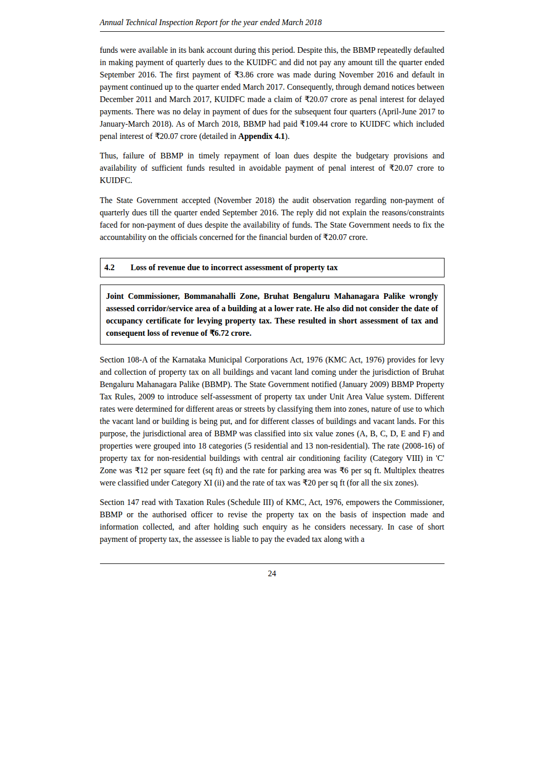Annual Technical Inspection Report for the year ended March 2018
funds were available in its bank account during this period. Despite this, the BBMP repeatedly defaulted in making payment of quarterly dues to the KUIDFC and did not pay any amount till the quarter ended September 2016. The first payment of ₹3.86 crore was made during November 2016 and default in payment continued up to the quarter ended March 2017. Consequently, through demand notices between December 2011 and March 2017, KUIDFC made a claim of ₹20.07 crore as penal interest for delayed payments. There was no delay in payment of dues for the subsequent four quarters (April-June 2017 to January-March 2018). As of March 2018, BBMP had paid ₹109.44 crore to KUIDFC which included penal interest of ₹20.07 crore (detailed in Appendix 4.1).
Thus, failure of BBMP in timely repayment of loan dues despite the budgetary provisions and availability of sufficient funds resulted in avoidable payment of penal interest of ₹20.07 crore to KUIDFC.
The State Government accepted (November 2018) the audit observation regarding non-payment of quarterly dues till the quarter ended September 2016. The reply did not explain the reasons/constraints faced for non-payment of dues despite the availability of funds. The State Government needs to fix the accountability on the officials concerned for the financial burden of ₹20.07 crore.
4.2 Loss of revenue due to incorrect assessment of property tax
Joint Commissioner, Bommanahalli Zone, Bruhat Bengaluru Mahanagara Palike wrongly assessed corridor/service area of a building at a lower rate. He also did not consider the date of occupancy certificate for levying property tax. These resulted in short assessment of tax and consequent loss of revenue of ₹6.72 crore.
Section 108-A of the Karnataka Municipal Corporations Act, 1976 (KMC Act, 1976) provides for levy and collection of property tax on all buildings and vacant land coming under the jurisdiction of Bruhat Bengaluru Mahanagara Palike (BBMP). The State Government notified (January 2009) BBMP Property Tax Rules, 2009 to introduce self-assessment of property tax under Unit Area Value system. Different rates were determined for different areas or streets by classifying them into zones, nature of use to which the vacant land or building is being put, and for different classes of buildings and vacant lands. For this purpose, the jurisdictional area of BBMP was classified into six value zones (A, B, C, D, E and F) and properties were grouped into 18 categories (5 residential and 13 non-residential). The rate (2008-16) of property tax for non-residential buildings with central air conditioning facility (Category VIII) in 'C' Zone was ₹12 per square feet (sq ft) and the rate for parking area was ₹6 per sq ft. Multiplex theatres were classified under Category XI (ii) and the rate of tax was ₹20 per sq ft (for all the six zones).
Section 147 read with Taxation Rules (Schedule III) of KMC, Act, 1976, empowers the Commissioner, BBMP or the authorised officer to revise the property tax on the basis of inspection made and information collected, and after holding such enquiry as he considers necessary. In case of short payment of property tax, the assessee is liable to pay the evaded tax along with a
24